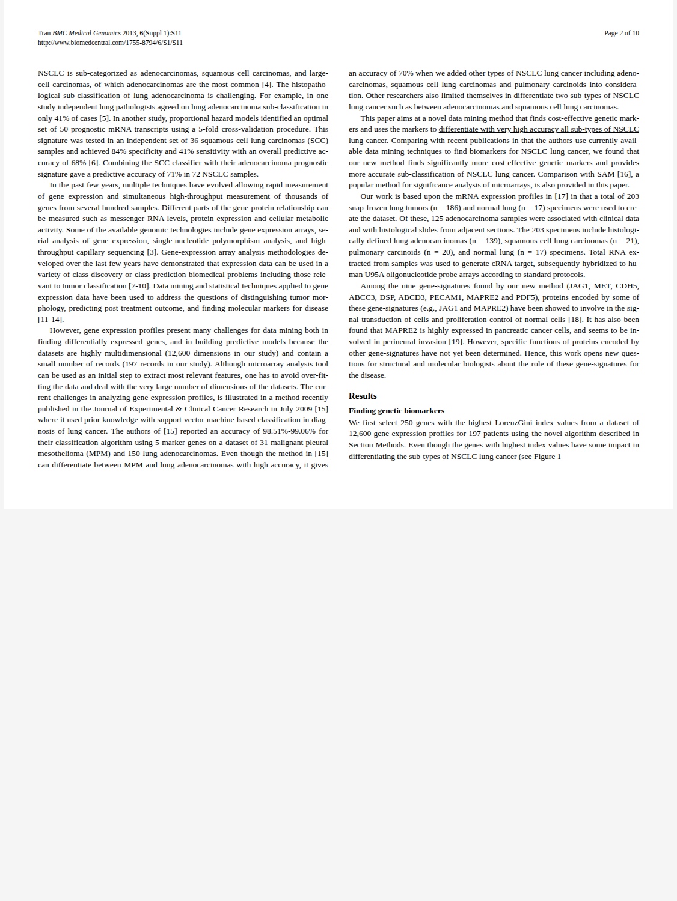Tran BMC Medical Genomics 2013, 6(Suppl 1):S11
http://www.biomedcentral.com/1755-8794/6/S1/S11
Page 2 of 10
NSCLC is sub-categorized as adenocarcinomas, squamous cell carcinomas, and large-cell carcinomas, of which adenocarcinomas are the most common [4]. The histopathological sub-classification of lung adenocarcinoma is challenging. For example, in one study independent lung pathologists agreed on lung adenocarcinoma sub-classification in only 41% of cases [5]. In another study, proportional hazard models identified an optimal set of 50 prognostic mRNA transcripts using a 5-fold cross-validation procedure. This signature was tested in an independent set of 36 squamous cell lung carcinomas (SCC) samples and achieved 84% specificity and 41% sensitivity with an overall predictive accuracy of 68% [6]. Combining the SCC classifier with their adenocarcinoma prognostic signature gave a predictive accuracy of 71% in 72 NSCLC samples.
In the past few years, multiple techniques have evolved allowing rapid measurement of gene expression and simultaneous high-throughput measurement of thousands of genes from several hundred samples. Different parts of the gene-protein relationship can be measured such as messenger RNA levels, protein expression and cellular metabolic activity. Some of the available genomic technologies include gene expression arrays, serial analysis of gene expression, single-nucleotide polymorphism analysis, and high-throughput capillary sequencing [3]. Gene-expression array analysis methodologies developed over the last few years have demonstrated that expression data can be used in a variety of class discovery or class prediction biomedical problems including those relevant to tumor classification [7-10]. Data mining and statistical techniques applied to gene expression data have been used to address the questions of distinguishing tumor morphology, predicting post treatment outcome, and finding molecular markers for disease [11-14].
However, gene expression profiles present many challenges for data mining both in finding differentially expressed genes, and in building predictive models because the datasets are highly multidimensional (12,600 dimensions in our study) and contain a small number of records (197 records in our study). Although microarray analysis tool can be used as an initial step to extract most relevant features, one has to avoid over-fitting the data and deal with the very large number of dimensions of the datasets. The current challenges in analyzing gene-expression profiles, is illustrated in a method recently published in the Journal of Experimental & Clinical Cancer Research in July 2009 [15] where it used prior knowledge with support vector machine-based classification in diagnosis of lung cancer. The authors of [15] reported an accuracy of 98.51%-99.06% for their classification algorithm using 5 marker genes on a dataset of 31 malignant pleural mesothelioma (MPM) and 150 lung adenocarcinomas. Even though the method in [15] can differentiate between MPM and lung adenocarcinomas with high accuracy, it gives an accuracy of 70% when we added other types of NSCLC lung cancer including adenocarcinomas, squamous cell lung carcinomas and pulmonary carcinoids into consideration. Other researchers also limited themselves in differentiate two sub-types of NSCLC lung cancer such as between adenocarcinomas and squamous cell lung carcinomas.
This paper aims at a novel data mining method that finds cost-effective genetic markers and uses the markers to differentiate with very high accuracy all sub-types of NSCLC lung cancer. Comparing with recent publications in that the authors use currently available data mining techniques to find biomarkers for NSCLC lung cancer, we found that our new method finds significantly more cost-effective genetic markers and provides more accurate sub-classification of NSCLC lung cancer. Comparison with SAM [16], a popular method for significance analysis of microarrays, is also provided in this paper.
Our work is based upon the mRNA expression profiles in [17] in that a total of 203 snap-frozen lung tumors (n = 186) and normal lung (n = 17) specimens were used to create the dataset. Of these, 125 adenocarcinoma samples were associated with clinical data and with histological slides from adjacent sections. The 203 specimens include histologically defined lung adenocarcinomas (n = 139), squamous cell lung carcinomas (n = 21), pulmonary carcinoids (n = 20), and normal lung (n = 17) specimens. Total RNA extracted from samples was used to generate cRNA target, subsequently hybridized to human U95A oligonucleotide probe arrays according to standard protocols.
Among the nine gene-signatures found by our new method (JAG1, MET, CDH5, ABCC3, DSP, ABCD3, PECAM1, MAPRE2 and PDF5), proteins encoded by some of these gene-signatures (e.g., JAG1 and MAPRE2) have been showed to involve in the signal transduction of cells and proliferation control of normal cells [18]. It has also been found that MAPRE2 is highly expressed in pancreatic cancer cells, and seems to be involved in perineural invasion [19]. However, specific functions of proteins encoded by other gene-signatures have not yet been determined. Hence, this work opens new questions for structural and molecular biologists about the role of these gene-signatures for the disease.
Results
Finding genetic biomarkers
We first select 250 genes with the highest LorenzGini index values from a dataset of 12,600 gene-expression profiles for 197 patients using the novel algorithm described in Section Methods. Even though the genes with highest index values have some impact in differentiating the sub-types of NSCLC lung cancer (see Figure 1